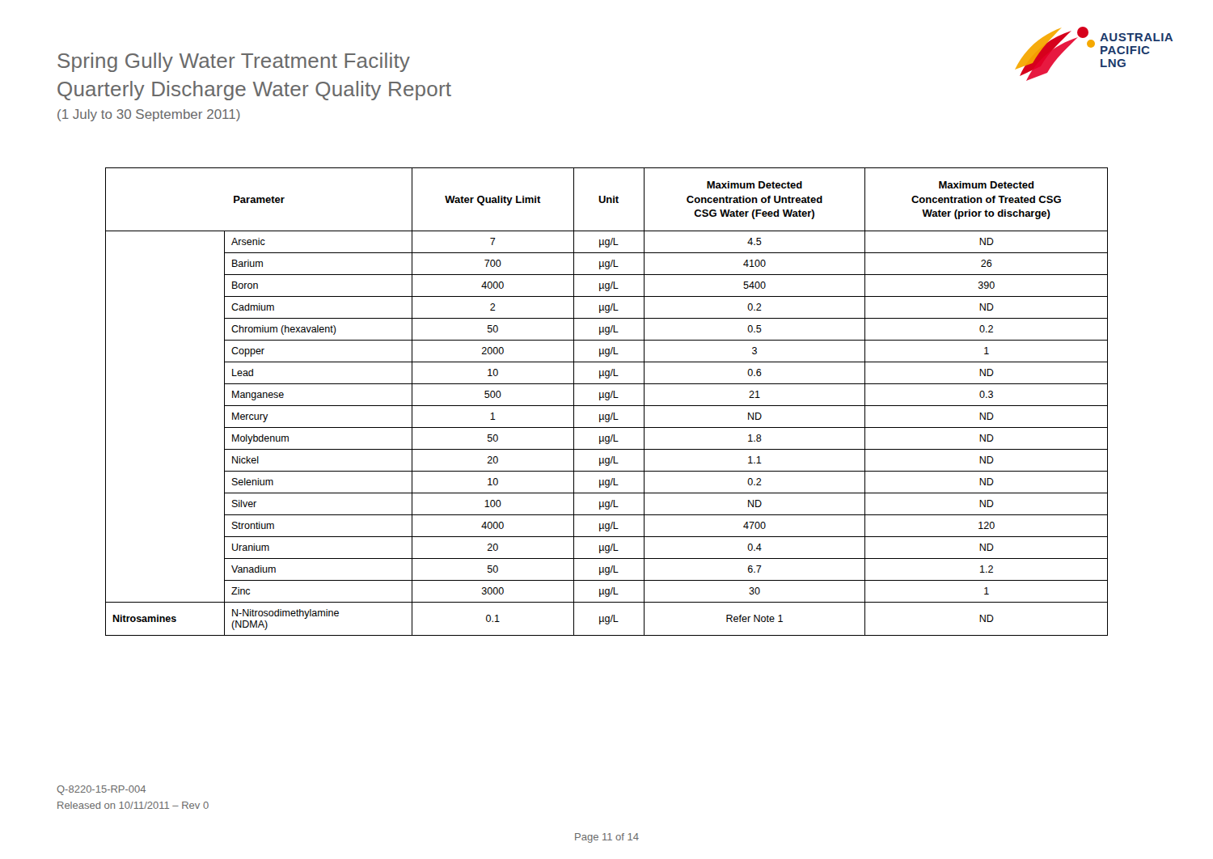AUSTRALIA
PACIFIC
LNG
Spring Gully Water Treatment Facility
Quarterly Discharge Water Quality Report
(1 July to 30 September 2011)
| Parameter | Water Quality Limit | Unit | Maximum Detected Concentration of Untreated CSG Water (Feed Water) | Maximum Detected Concentration of Treated CSG Water (prior to discharge) |
| --- | --- | --- | --- | --- |
| | Arsenic | 7 | µg/L | 4.5 | ND |
| Barium | 700 | µg/L | 4100 | 26 |
| Boron | 4000 | µg/L | 5400 | 390 |
| Cadmium | 2 | µg/L | 0.2 | ND |
| Chromium (hexavalent) | 50 | µg/L | 0.5 | 0.2 |
| Copper | 2000 | µg/L | 3 | 1 |
| Lead | 10 | µg/L | 0.6 | ND |
| Manganese | 500 | µg/L | 21 | 0.3 |
| Mercury | 1 | µg/L | ND | ND |
| Molybdenum | 50 | µg/L | 1.8 | ND |
| Nickel | 20 | µg/L | 1.1 | ND |
| Selenium | 10 | µg/L | 0.2 | ND |
| Silver | 100 | µg/L | ND | ND |
| Strontium | 4000 | µg/L | 4700 | 120 |
| Uranium | 20 | µg/L | 0.4 | ND |
| Vanadium | 50 | µg/L | 6.7 | 1.2 |
| Zinc | 3000 | µg/L | 30 | 1 |
| Nitrosamines | N-Nitrosodimethylamine (NDMA) | 0.1 | µg/L | Refer Note 1 | ND |
Q-8220-15-RP-004
Released on 10/11/2011 – Rev 0
Page 11 of 14